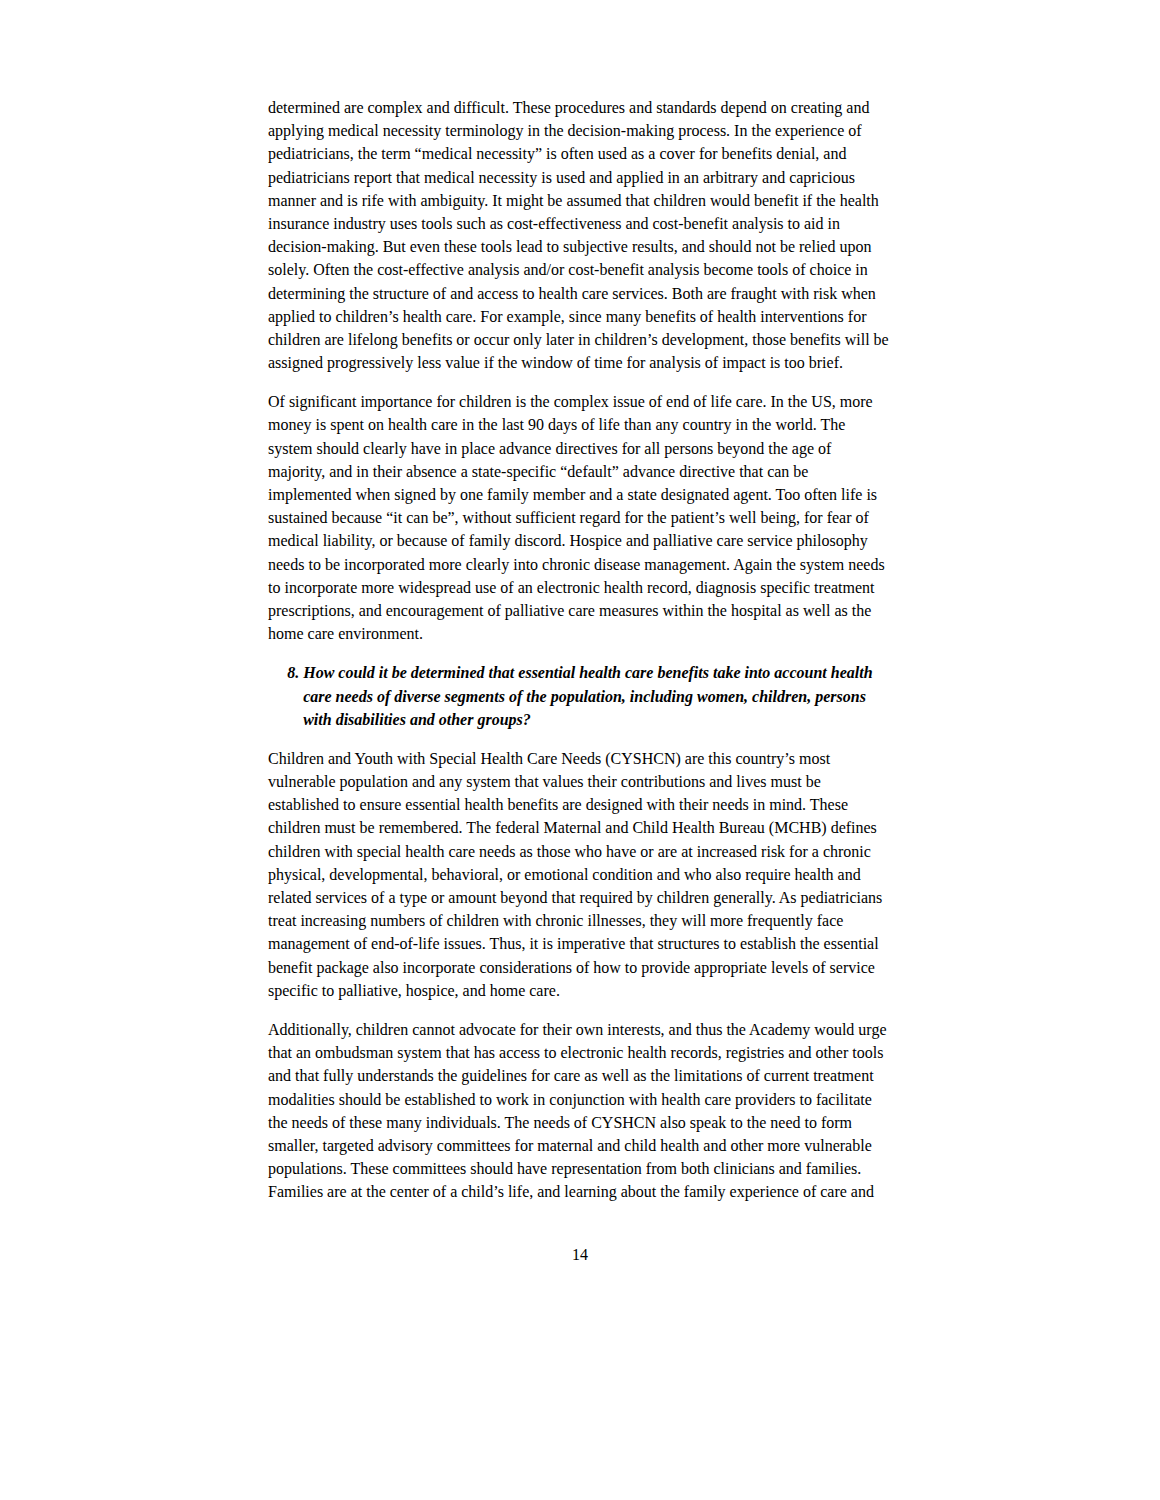determined are complex and difficult. These procedures and standards depend on creating and applying medical necessity terminology in the decision-making process. In the experience of pediatricians, the term “medical necessity” is often used as a cover for benefits denial, and pediatricians report that medical necessity is used and applied in an arbitrary and capricious manner and is rife with ambiguity. It might be assumed that children would benefit if the health insurance industry uses tools such as cost-effectiveness and cost-benefit analysis to aid in decision-making. But even these tools lead to subjective results, and should not be relied upon solely. Often the cost-effective analysis and/or cost-benefit analysis become tools of choice in determining the structure of and access to health care services. Both are fraught with risk when applied to children’s health care. For example, since many benefits of health interventions for children are lifelong benefits or occur only later in children’s development, those benefits will be assigned progressively less value if the window of time for analysis of impact is too brief.
Of significant importance for children is the complex issue of end of life care. In the US, more money is spent on health care in the last 90 days of life than any country in the world. The system should clearly have in place advance directives for all persons beyond the age of majority, and in their absence a state-specific “default” advance directive that can be implemented when signed by one family member and a state designated agent. Too often life is sustained because “it can be”, without sufficient regard for the patient’s well being, for fear of medical liability, or because of family discord. Hospice and palliative care service philosophy needs to be incorporated more clearly into chronic disease management. Again the system needs to incorporate more widespread use of an electronic health record, diagnosis specific treatment prescriptions, and encouragement of palliative care measures within the hospital as well as the home care environment.
How could it be determined that essential health care benefits take into account health care needs of diverse segments of the population, including women, children, persons with disabilities and other groups?
Children and Youth with Special Health Care Needs (CYSHCN) are this country’s most vulnerable population and any system that values their contributions and lives must be established to ensure essential health benefits are designed with their needs in mind. These children must be remembered. The federal Maternal and Child Health Bureau (MCHB) defines children with special health care needs as those who have or are at increased risk for a chronic physical, developmental, behavioral, or emotional condition and who also require health and related services of a type or amount beyond that required by children generally. As pediatricians treat increasing numbers of children with chronic illnesses, they will more frequently face management of end-of-life issues. Thus, it is imperative that structures to establish the essential benefit package also incorporate considerations of how to provide appropriate levels of service specific to palliative, hospice, and home care.
Additionally, children cannot advocate for their own interests, and thus the Academy would urge that an ombudsman system that has access to electronic health records, registries and other tools and that fully understands the guidelines for care as well as the limitations of current treatment modalities should be established to work in conjunction with health care providers to facilitate the needs of these many individuals. The needs of CYSHCN also speak to the need to form smaller, targeted advisory committees for maternal and child health and other more vulnerable populations. These committees should have representation from both clinicians and families. Families are at the center of a child’s life, and learning about the family experience of care and
14